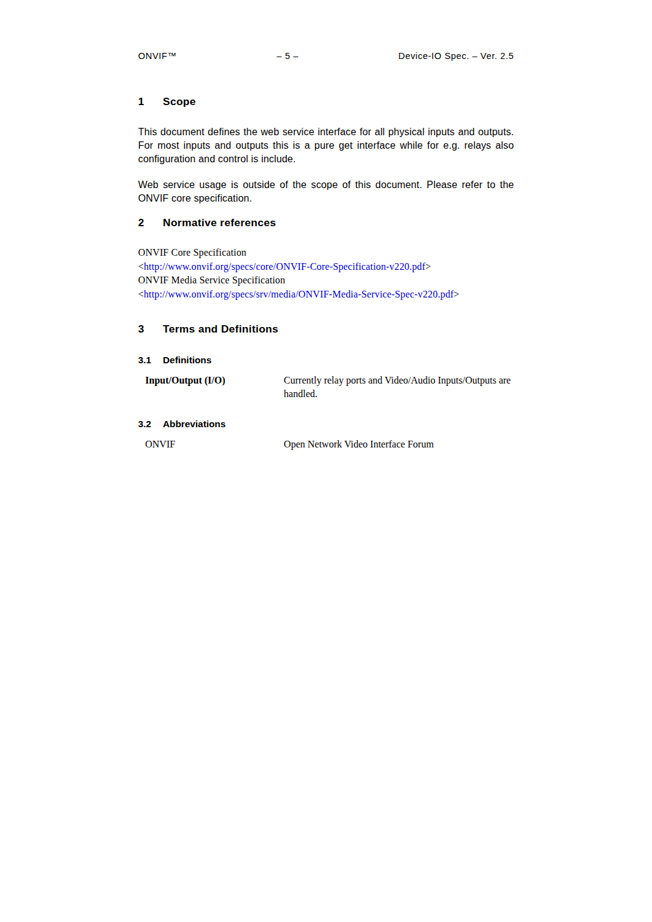ONVIF™
– 5 –
Device-IO Spec. – Ver. 2.5
1 Scope
This document defines the web service interface for all physical inputs and outputs. For most inputs and outputs this is a pure get interface while for e.g. relays also configuration and control is include.
Web service usage is outside of the scope of this document. Please refer to the ONVIF core specification.
2 Normative references
ONVIF Core Specification
<http://www.onvif.org/specs/core/ONVIF-Core-Specification-v220.pdf>
ONVIF Media Service Specification
<http://www.onvif.org/specs/srv/media/ONVIF-Media-Service-Spec-v220.pdf>
3 Terms and Definitions
3.1 Definitions
Input/Output (I/O)
Currently relay ports and Video/Audio Inputs/Outputs are handled.
3.2 Abbreviations
ONVIF
Open Network Video Interface Forum